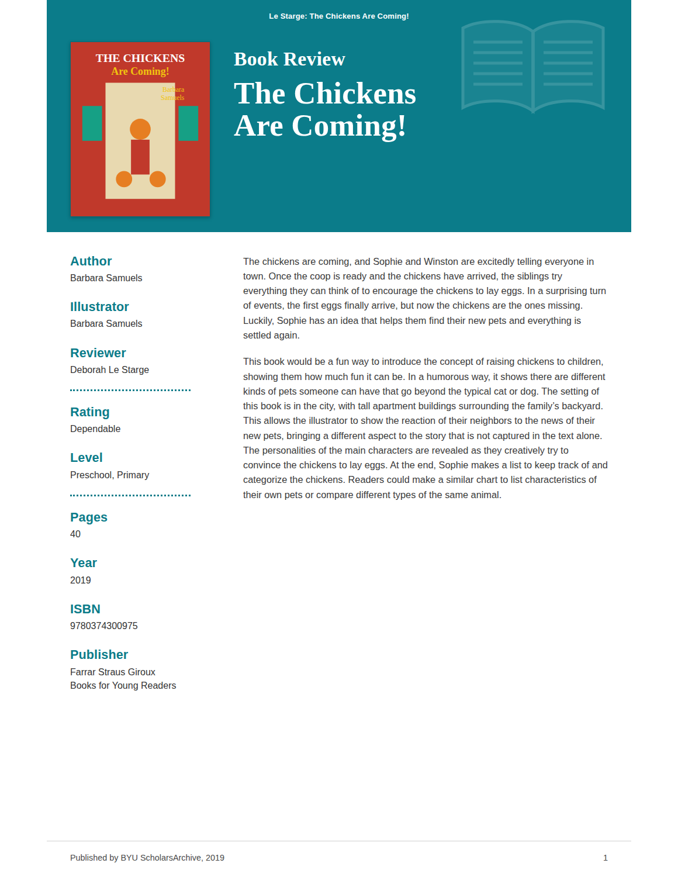Le Starge: The Chickens Are Coming!
Book Review
The Chickens
Are Coming!
Author
Barbara Samuels
Illustrator
Barbara Samuels
Reviewer
Deborah Le Starge
Rating
Dependable
Level
Preschool, Primary
Pages
40
Year
2019
ISBN
9780374300975
Publisher
Farrar Straus Giroux
Books for Young Readers
The chickens are coming, and Sophie and Winston are excitedly telling everyone in town. Once the coop is ready and the chickens have arrived, the siblings try everything they can think of to encourage the chickens to lay eggs. In a surprising turn of events, the first eggs finally arrive, but now the chickens are the ones missing. Luckily, Sophie has an idea that helps them find their new pets and everything is settled again.
This book would be a fun way to introduce the concept of raising chickens to children, showing them how much fun it can be. In a humorous way, it shows there are different kinds of pets someone can have that go beyond the typical cat or dog. The setting of this book is in the city, with tall apartment buildings surrounding the family’s backyard. This allows the illustrator to show the reaction of their neighbors to the news of their new pets, bringing a different aspect to the story that is not captured in the text alone. The personalities of the main characters are revealed as they creatively try to convince the chickens to lay eggs. At the end, Sophie makes a list to keep track of and categorize the chickens. Readers could make a similar chart to list characteristics of their own pets or compare different types of the same animal.
Published by BYU ScholarsArchive, 2019 1